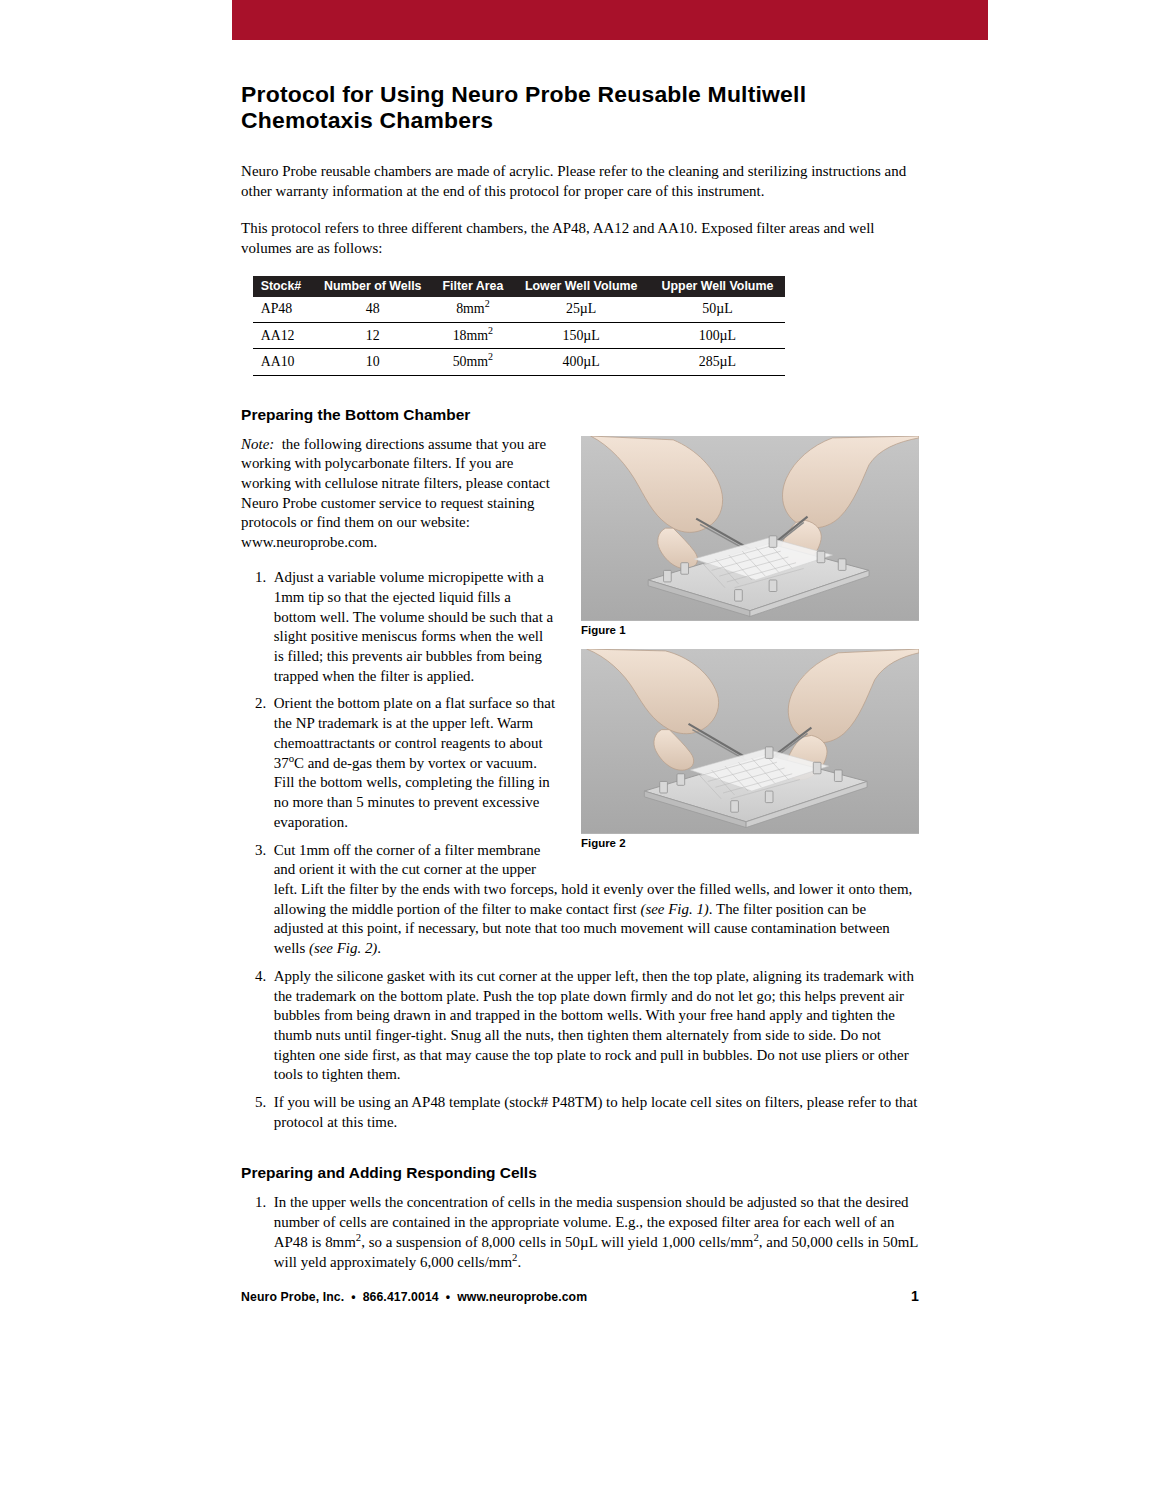Protocol for Using Neuro Probe Reusable Multiwell Chemotaxis Chambers
Neuro Probe reusable chambers are made of acrylic. Please refer to the cleaning and sterilizing instructions and other warranty information at the end of this protocol for proper care of this instrument.
This protocol refers to three different chambers, the AP48, AA12 and AA10. Exposed filter areas and well volumes are as follows:
| Stock# | Number of Wells | Filter Area | Lower Well Volume | Upper Well Volume |
| --- | --- | --- | --- | --- |
| AP48 | 48 | 8mm 2 | 25µL | 50µL |
| AA12 | 12 | 18mm 2 | 150µL | 100µL |
| AA10 | 10 | 50mm 2 | 400µL | 285µL |
Preparing the Bottom Chamber
Figure 1
Figure 2
Note: the following directions assume that you are working with polycarbonate filters. If you are working with cellulose nitrate filters, please contact Neuro Probe customer service to request staining protocols or find them on our website: www.neuroprobe.com.
Adjust a variable volume micropipette with a 1mm tip so that the ejected liquid fills a bottom well. The volume should be such that a slight positive meniscus forms when the well is filled; this prevents air bubbles from being trapped when the filter is applied.
Orient the bottom plate on a flat surface so that the NP trademark is at the upper left. Warm chemoattractants or control reagents to about 37oC and de-gas them by vortex or vacuum. Fill the bottom wells, completing the filling in no more than 5 minutes to prevent excessive evaporation.
Cut 1mm off the corner of a filter membrane and orient it with the cut corner at the upper left. Lift the filter by the ends with two forceps, hold it evenly over the filled wells, and lower it onto them, allowing the middle portion of the filter to make contact first (see Fig. 1). The filter position can be adjusted at this point, if necessary, but note that too much movement will cause contamination between wells (see Fig. 2).
Apply the silicone gasket with its cut corner at the upper left, then the top plate, aligning its trademark with the trademark on the bottom plate. Push the top plate down firmly and do not let go; this helps prevent air bubbles from being drawn in and trapped in the bottom wells. With your free hand apply and tighten the thumb nuts until finger-tight. Snug all the nuts, then tighten them alternately from side to side. Do not tighten one side first, as that may cause the top plate to rock and pull in bubbles. Do not use pliers or other tools to tighten them.
If you will be using an AP48 template (stock# P48TM) to help locate cell sites on filters, please refer to that protocol at this time.
Preparing and Adding Responding Cells
In the upper wells the concentration of cells in the media suspension should be adjusted so that the desired number of cells are contained in the appropriate volume. E.g., the exposed filter area for each well of an AP48 is 8mm2, so a suspension of 8,000 cells in 50µL will yield 1,000 cells/mm2, and 50,000 cells in 50mL will yeld approximately 6,000 cells/mm2.
Neuro Probe, Inc. • 866.417.0014 • www.neuroprobe.com
1